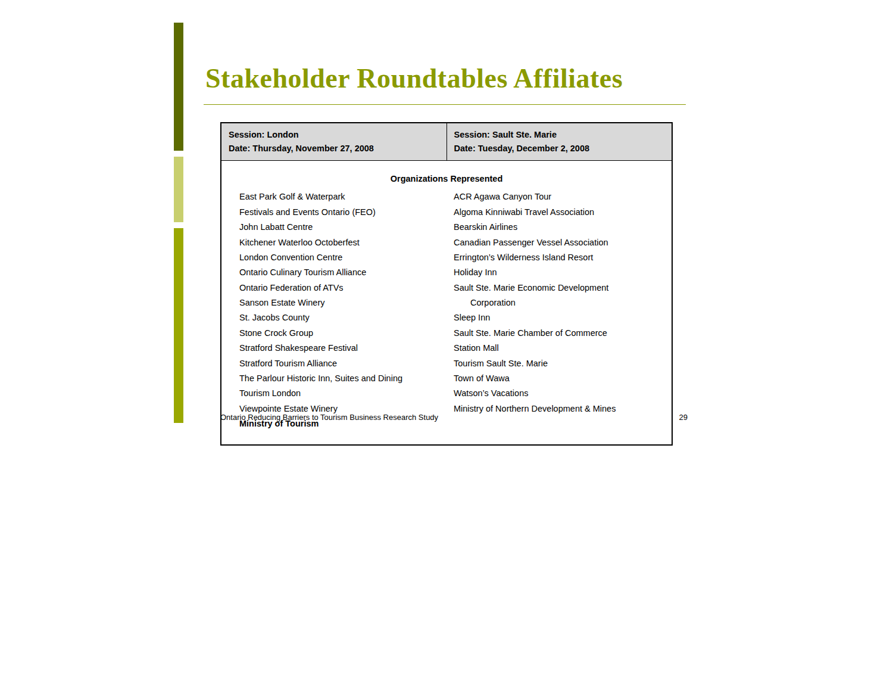Stakeholder Roundtables Affiliates
| Session: London Date: Thursday, November 27, 2008 | Session: Sault Ste. Marie Date: Tuesday, December 2, 2008 |
| Organizations Represented East Park Golf & Waterpark Festivals and Events Ontario (FEO) John Labatt Centre Kitchener Waterloo Octoberfest London Convention Centre Ontario Culinary Tourism Alliance Ontario Federation of ATVs Sanson Estate Winery St. Jacobs County Stone Crock Group Stratford Shakespeare Festival Stratford Tourism Alliance The Parlour Historic Inn, Suites and Dining Tourism London Viewpointe Estate Winery Ministry of Tourism ACR Agawa Canyon Tour Algoma Kinniwabi Travel Association Bearskin Airlines Canadian Passenger Vessel Association Errington’s Wilderness Island Resort Holiday Inn Sault Ste. Marie Economic Development Corporation Sleep Inn Sault Ste. Marie Chamber of Commerce Station Mall Tourism Sault Ste. Marie Town of Wawa Watson’s Vacations Ministry of Northern Development & Mines |
Ontario Reducing Barriers to Tourism Business Research Study
29